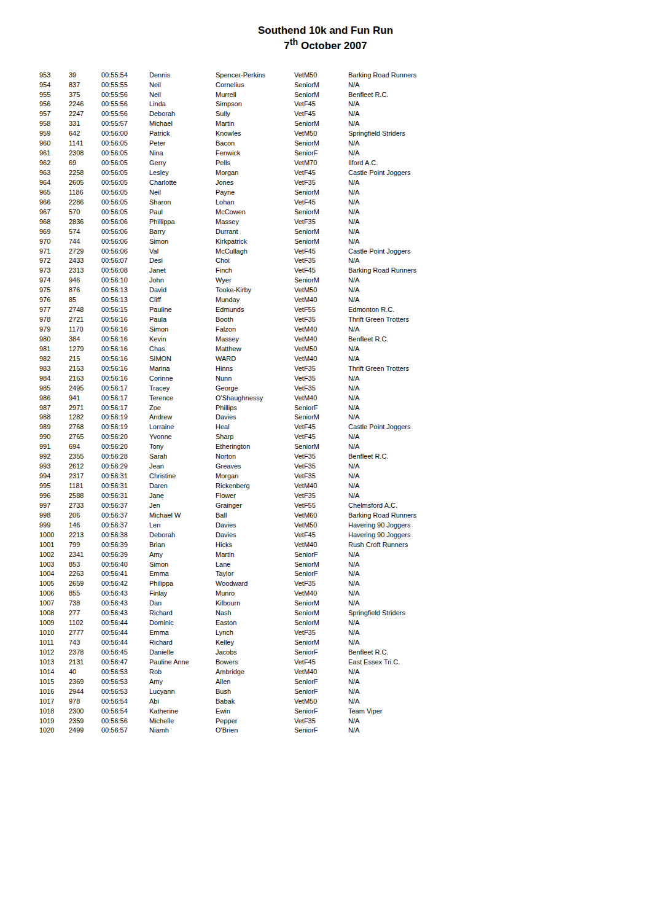Southend 10k and Fun Run
7th October 2007
| 953 | 39 | 00:55:54 | Dennis | Spencer-Perkins | VetM50 | Barking Road Runners |
| 954 | 837 | 00:55:55 | Neil | Cornelius | SeniorM | N/A |
| 955 | 375 | 00:55:56 | Neil | Murrell | SeniorM | Benfleet R.C. |
| 956 | 2246 | 00:55:56 | Linda | Simpson | VetF45 | N/A |
| 957 | 2247 | 00:55:56 | Deborah | Sully | VetF45 | N/A |
| 958 | 331 | 00:55:57 | Michael | Martin | SeniorM | N/A |
| 959 | 642 | 00:56:00 | Patrick | Knowles | VetM50 | Springfield Striders |
| 960 | 1141 | 00:56:05 | Peter | Bacon | SeniorM | N/A |
| 961 | 2308 | 00:56:05 | Nina | Fenwick | SeniorF | N/A |
| 962 | 69 | 00:56:05 | Gerry | Pells | VetM70 | Ilford A.C. |
| 963 | 2258 | 00:56:05 | Lesley | Morgan | VetF45 | Castle Point Joggers |
| 964 | 2605 | 00:56:05 | Charlotte | Jones | VetF35 | N/A |
| 965 | 1186 | 00:56:05 | Neil | Payne | SeniorM | N/A |
| 966 | 2286 | 00:56:05 | Sharon | Lohan | VetF45 | N/A |
| 967 | 570 | 00:56:05 | Paul | McCowen | SeniorM | N/A |
| 968 | 2836 | 00:56:06 | Phillippa | Massey | VetF35 | N/A |
| 969 | 574 | 00:56:06 | Barry | Durrant | SeniorM | N/A |
| 970 | 744 | 00:56:06 | Simon | Kirkpatrick | SeniorM | N/A |
| 971 | 2729 | 00:56:06 | Val | McCullagh | VetF45 | Castle Point Joggers |
| 972 | 2433 | 00:56:07 | Desi | Choi | VetF35 | N/A |
| 973 | 2313 | 00:56:08 | Janet | Finch | VetF45 | Barking Road Runners |
| 974 | 946 | 00:56:10 | John | Wyer | SeniorM | N/A |
| 975 | 876 | 00:56:13 | David | Tooke-Kirby | VetM50 | N/A |
| 976 | 85 | 00:56:13 | Cliff | Munday | VetM40 | N/A |
| 977 | 2748 | 00:56:15 | Pauline | Edmunds | VetF55 | Edmonton R.C. |
| 978 | 2721 | 00:56:16 | Paula | Booth | VetF35 | Thrift Green Trotters |
| 979 | 1170 | 00:56:16 | Simon | Falzon | VetM40 | N/A |
| 980 | 384 | 00:56:16 | Kevin | Massey | VetM40 | Benfleet R.C. |
| 981 | 1279 | 00:56:16 | Chas | Matthew | VetM50 | N/A |
| 982 | 215 | 00:56:16 | SIMON | WARD | VetM40 | N/A |
| 983 | 2153 | 00:56:16 | Marina | Hinns | VetF35 | Thrift Green Trotters |
| 984 | 2163 | 00:56:16 | Corinne | Nunn | VetF35 | N/A |
| 985 | 2495 | 00:56:17 | Tracey | George | VetF35 | N/A |
| 986 | 941 | 00:56:17 | Terence | O'Shaughnessy | VetM40 | N/A |
| 987 | 2971 | 00:56:17 | Zoe | Phillips | SeniorF | N/A |
| 988 | 1282 | 00:56:19 | Andrew | Davies | SeniorM | N/A |
| 989 | 2768 | 00:56:19 | Lorraine | Heal | VetF45 | Castle Point Joggers |
| 990 | 2765 | 00:56:20 | Yvonne | Sharp | VetF45 | N/A |
| 991 | 694 | 00:56:20 | Tony | Etherington | SeniorM | N/A |
| 992 | 2355 | 00:56:28 | Sarah | Norton | VetF35 | Benfleet R.C. |
| 993 | 2612 | 00:56:29 | Jean | Greaves | VetF35 | N/A |
| 994 | 2317 | 00:56:31 | Christine | Morgan | VetF35 | N/A |
| 995 | 1181 | 00:56:31 | Daren | Rickenberg | VetM40 | N/A |
| 996 | 2588 | 00:56:31 | Jane | Flower | VetF35 | N/A |
| 997 | 2733 | 00:56:37 | Jen | Grainger | VetF55 | Chelmsford A.C. |
| 998 | 206 | 00:56:37 | Michael W | Ball | VetM60 | Barking Road Runners |
| 999 | 146 | 00:56:37 | Len | Davies | VetM50 | Havering 90 Joggers |
| 1000 | 2213 | 00:56:38 | Deborah | Davies | VetF45 | Havering 90 Joggers |
| 1001 | 799 | 00:56:39 | Brian | Hicks | VetM40 | Rush Croft Runners |
| 1002 | 2341 | 00:56:39 | Amy | Martin | SeniorF | N/A |
| 1003 | 853 | 00:56:40 | Simon | Lane | SeniorM | N/A |
| 1004 | 2263 | 00:56:41 | Emma | Taylor | SeniorF | N/A |
| 1005 | 2659 | 00:56:42 | Philippa | Woodward | VetF35 | N/A |
| 1006 | 855 | 00:56:43 | Finlay | Munro | VetM40 | N/A |
| 1007 | 738 | 00:56:43 | Dan | Kilbourn | SeniorM | N/A |
| 1008 | 277 | 00:56:43 | Richard | Nash | SeniorM | Springfield Striders |
| 1009 | 1102 | 00:56:44 | Dominic | Easton | SeniorM | N/A |
| 1010 | 2777 | 00:56:44 | Emma | Lynch | VetF35 | N/A |
| 1011 | 743 | 00:56:44 | Richard | Kelley | SeniorM | N/A |
| 1012 | 2378 | 00:56:45 | Danielle | Jacobs | SeniorF | Benfleet R.C. |
| 1013 | 2131 | 00:56:47 | Pauline Anne | Bowers | VetF45 | East Essex Tri.C. |
| 1014 | 40 | 00:56:53 | Rob | Ambridge | VetM40 | N/A |
| 1015 | 2369 | 00:56:53 | Amy | Allen | SeniorF | N/A |
| 1016 | 2944 | 00:56:53 | Lucyann | Bush | SeniorF | N/A |
| 1017 | 978 | 00:56:54 | Abi | Babak | VetM50 | N/A |
| 1018 | 2300 | 00:56:54 | Katherine | Ewin | SeniorF | Team Viper |
| 1019 | 2359 | 00:56:56 | Michelle | Pepper | VetF35 | N/A |
| 1020 | 2499 | 00:56:57 | Niamh | O'Brien | SeniorF | N/A |